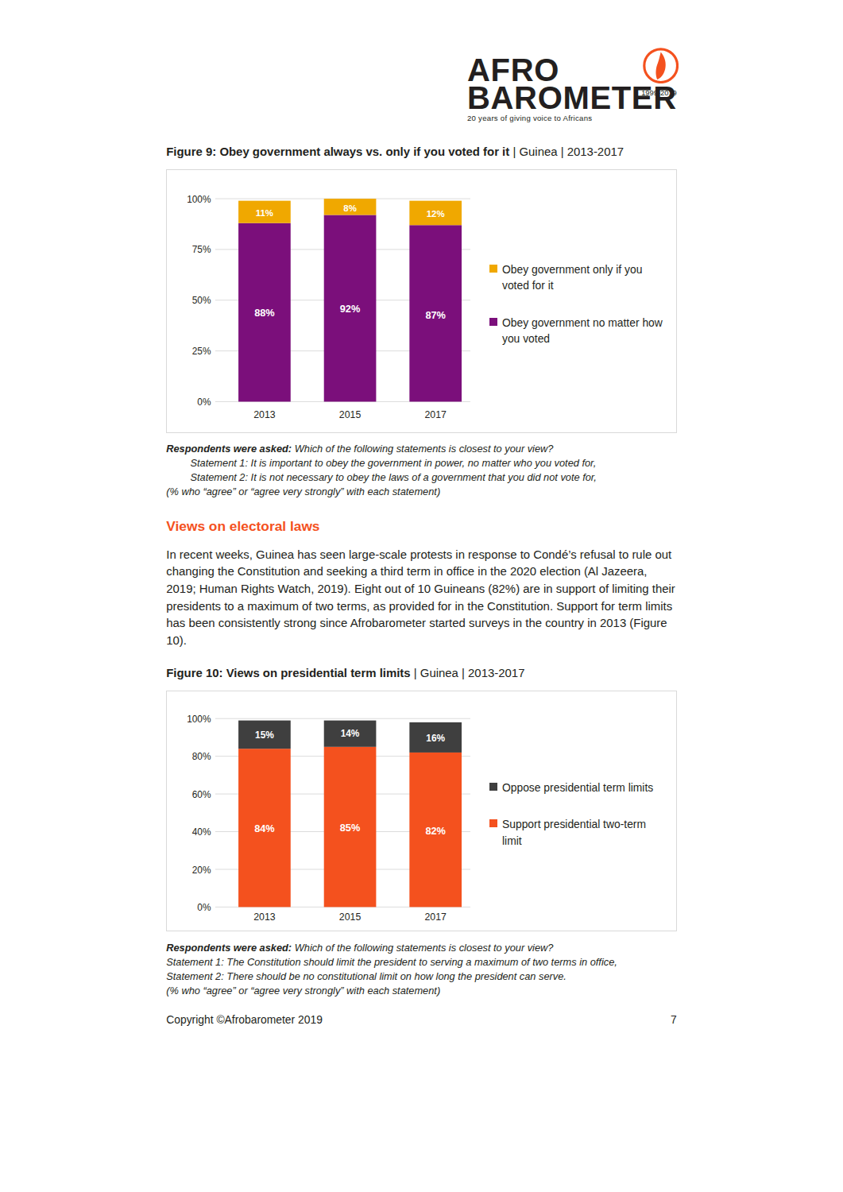AFRO BAROMETER 1999-2019 20 years of giving voice to Africans
Figure 9: Obey government always vs. only if you voted for it | Guinea | 2013-2017
100% 75% 50% 25% 0% 11% 88% 8% 92% 12% 87% 2013 2015 2017
Obey government only if you voted for it
Obey government no matter how you voted
Respondents were asked: Which of the following statements is closest to your view?
Statement 1: It is important to obey the government in power, no matter who you voted for, Statement 2: It is not necessary to obey the laws of a government that you did not vote for, (% who “agree” or “agree very strongly” with each statement)
Views on electoral laws
In recent weeks, Guinea has seen large-scale protests in response to Condé’s refusal to rule out changing the Constitution and seeking a third term in office in the 2020 election (Al Jazeera, 2019; Human Rights Watch, 2019). Eight out of 10 Guineans (82%) are in support of limiting their presidents to a maximum of two terms, as provided for in the Constitution. Support for term limits has been consistently strong since Afrobarometer started surveys in the country in 2013 (Figure 10).
Figure 10: Views on presidential term limits | Guinea | 2013-2017
100% 80% 60% 40% 20% 0% 15% 84% 14% 85% 16% 82% 2013 2015 2017
Oppose presidential term limits
Support presidential two-term limit
Respondents were asked: Which of the following statements is closest to your view?
Statement 1: The Constitution should limit the president to serving a maximum of two terms in office,
Statement 2: There should be no constitutional limit on how long the president can serve.
(% who “agree” or “agree very strongly” with each statement)
Copyright ©Afrobarometer 2019 7